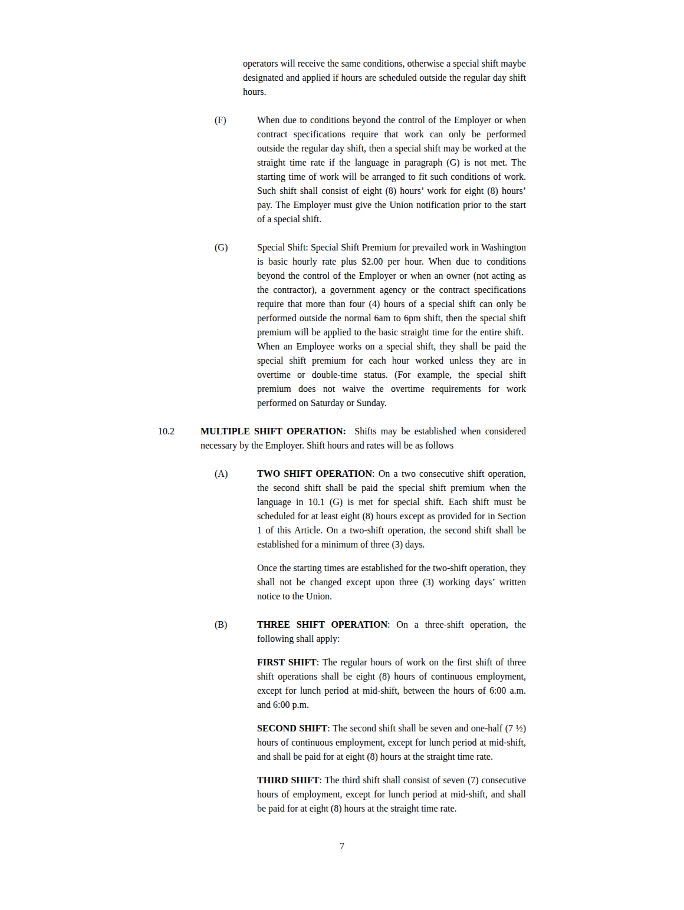operators will receive the same conditions, otherwise a special shift maybe designated and applied if hours are scheduled outside the regular day shift hours.
(F)
When due to conditions beyond the control of the Employer or when contract specifications require that work can only be performed outside the regular day shift, then a special shift may be worked at the straight time rate if the language in paragraph (G) is not met. The starting time of work will be arranged to fit such conditions of work. Such shift shall consist of eight (8) hours’ work for eight (8) hours’ pay. The Employer must give the Union notification prior to the start of a special shift.
(G)
Special Shift: Special Shift Premium for prevailed work in Washington is basic hourly rate plus $2.00 per hour. When due to conditions beyond the control of the Employer or when an owner (not acting as the contractor), a government agency or the contract specifications require that more than four (4) hours of a special shift can only be performed outside the normal 6am to 6pm shift, then the special shift premium will be applied to the basic straight time for the entire shift. When an Employee works on a special shift, they shall be paid the special shift premium for each hour worked unless they are in overtime or double-time status. (For example, the special shift premium does not waive the overtime requirements for work performed on Saturday or Sunday.
10.2
MULTIPLE SHIFT OPERATION: Shifts may be established when considered necessary by the Employer. Shift hours and rates will be as follows
(A)
TWO SHIFT OPERATION: On a two consecutive shift operation, the second shift shall be paid the special shift premium when the language in 10.1 (G) is met for special shift. Each shift must be scheduled for at least eight (8) hours except as provided for in Section 1 of this Article. On a two-shift operation, the second shift shall be established for a minimum of three (3) days.
Once the starting times are established for the two-shift operation, they shall not be changed except upon three (3) working days’ written notice to the Union.
(B)
THREE SHIFT OPERATION: On a three-shift operation, the following shall apply:
FIRST SHIFT: The regular hours of work on the first shift of three shift operations shall be eight (8) hours of continuous employment, except for lunch period at mid-shift, between the hours of 6:00 a.m. and 6:00 p.m.
SECOND SHIFT: The second shift shall be seven and one-half (7 ½) hours of continuous employment, except for lunch period at mid-shift, and shall be paid for at eight (8) hours at the straight time rate.
THIRD SHIFT: The third shift shall consist of seven (7) consecutive hours of employment, except for lunch period at mid-shift, and shall be paid for at eight (8) hours at the straight time rate.
7